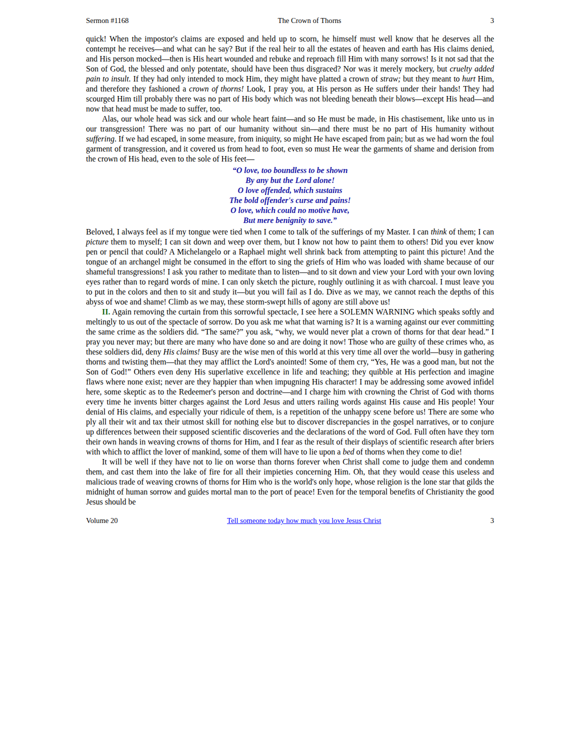Sermon #1168
The Crown of Thorns
3
quick! When the impostor's claims are exposed and held up to scorn, he himself must well know that he deserves all the contempt he receives—and what can he say? But if the real heir to all the estates of heaven and earth has His claims denied, and His person mocked—then is His heart wounded and rebuke and reproach fill Him with many sorrows! Is it not sad that the Son of God, the blessed and only potentate, should have been thus disgraced? Nor was it merely mockery, but cruelty added pain to insult. If they had only intended to mock Him, they might have platted a crown of straw; but they meant to hurt Him, and therefore they fashioned a crown of thorns! Look, I pray you, at His person as He suffers under their hands! They had scourged Him till probably there was no part of His body which was not bleeding beneath their blows—except His head—and now that head must be made to suffer, too.
Alas, our whole head was sick and our whole heart faint—and so He must be made, in His chastisement, like unto us in our transgression! There was no part of our humanity without sin—and there must be no part of His humanity without suffering. If we had escaped, in some measure, from iniquity, so might He have escaped from pain; but as we had worn the foul garment of transgression, and it covered us from head to foot, even so must He wear the garments of shame and derision from the crown of His head, even to the sole of His feet—
“O love, too boundless to be shown
By any but the Lord alone!
O love offended, which sustains
The bold offender's curse and pains!
O love, which could no motive have,
But mere benignity to save.”
Beloved, I always feel as if my tongue were tied when I come to talk of the sufferings of my Master. I can think of them; I can picture them to myself; I can sit down and weep over them, but I know not how to paint them to others! Did you ever know pen or pencil that could? A Michelangelo or a Raphael might well shrink back from attempting to paint this picture! And the tongue of an archangel might be consumed in the effort to sing the griefs of Him who was loaded with shame because of our shameful transgressions! I ask you rather to meditate than to listen—and to sit down and view your Lord with your own loving eyes rather than to regard words of mine. I can only sketch the picture, roughly outlining it as with charcoal. I must leave you to put in the colors and then to sit and study it—but you will fail as I do. Dive as we may, we cannot reach the depths of this abyss of woe and shame! Climb as we may, these storm-swept hills of agony are still above us!
II. Again removing the curtain from this sorrowful spectacle, I see here a SOLEMN WARNING which speaks softly and meltingly to us out of the spectacle of sorrow. Do you ask me what that warning is? It is a warning against our ever committing the same crime as the soldiers did. “The same?” you ask, “why, we would never plat a crown of thorns for that dear head.” I pray you never may; but there are many who have done so and are doing it now! Those who are guilty of these crimes who, as these soldiers did, deny His claims! Busy are the wise men of this world at this very time all over the world—busy in gathering thorns and twisting them—that they may afflict the Lord's anointed! Some of them cry, “Yes, He was a good man, but not the Son of God!” Others even deny His superlative excellence in life and teaching; they quibble at His perfection and imagine flaws where none exist; never are they happier than when impugning His character! I may be addressing some avowed infidel here, some skeptic as to the Redeemer's person and doctrine—and I charge him with crowning the Christ of God with thorns every time he invents bitter charges against the Lord Jesus and utters railing words against His cause and His people! Your denial of His claims, and especially your ridicule of them, is a repetition of the unhappy scene before us! There are some who ply all their wit and tax their utmost skill for nothing else but to discover discrepancies in the gospel narratives, or to conjure up differences between their supposed scientific discoveries and the declarations of the word of God. Full often have they torn their own hands in weaving crowns of thorns for Him, and I fear as the result of their displays of scientific research after briers with which to afflict the lover of mankind, some of them will have to lie upon a bed of thorns when they come to die!
It will be well if they have not to lie on worse than thorns forever when Christ shall come to judge them and condemn them, and cast them into the lake of fire for all their impieties concerning Him. Oh, that they would cease this useless and malicious trade of weaving crowns of thorns for Him who is the world's only hope, whose religion is the lone star that gilds the midnight of human sorrow and guides mortal man to the port of peace! Even for the temporal benefits of Christianity the good Jesus should be
Volume 20
Tell someone today how much you love Jesus Christ
3